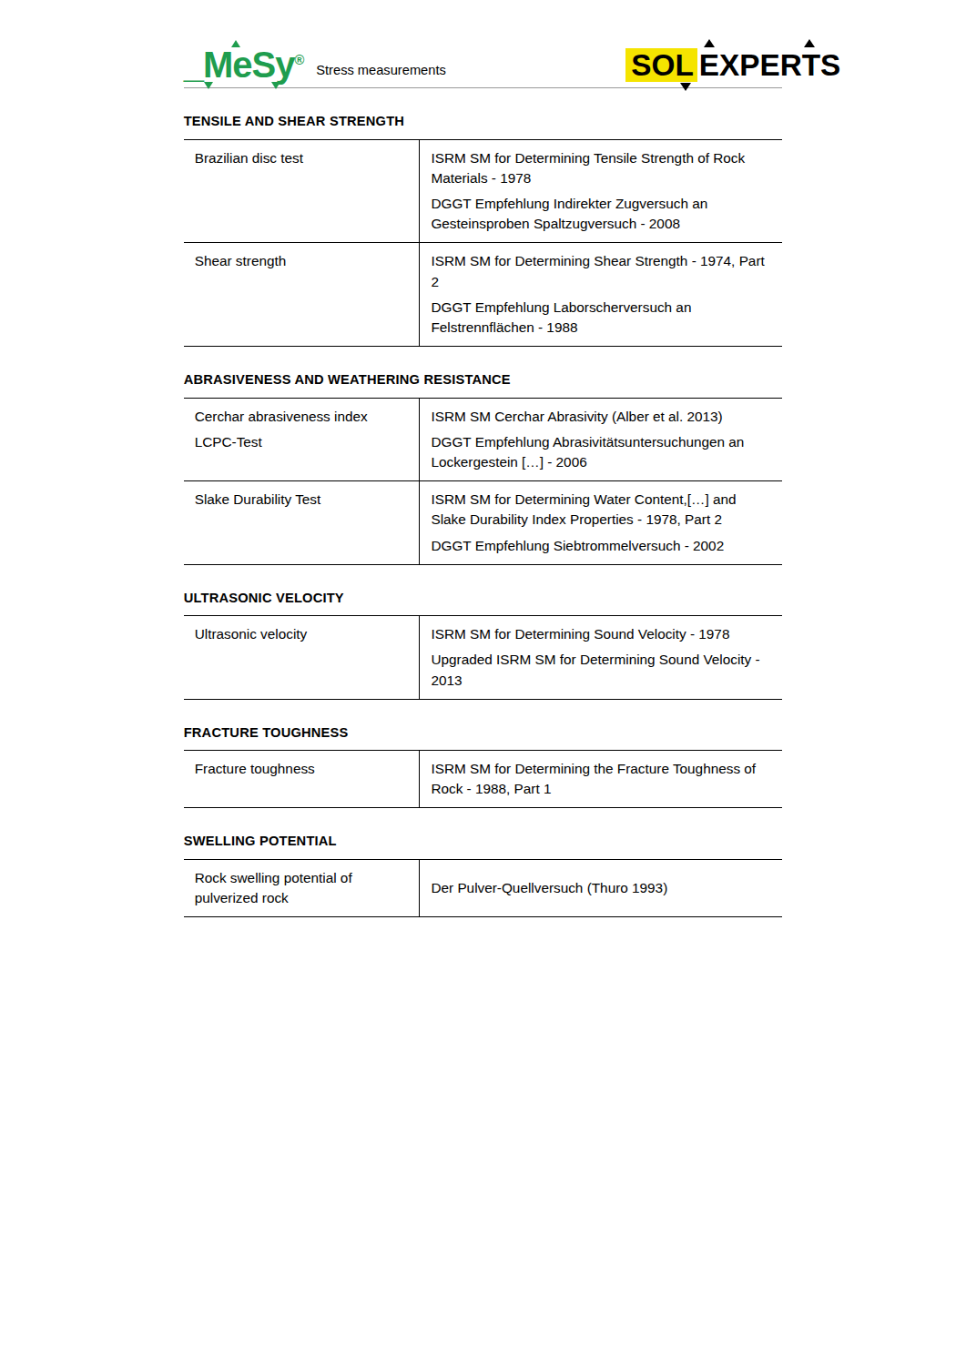_MeSy®
Stress measurements
SOL EXPERTS
Tensile and shear strength
| Brazilian disc test | ISRM SM for Determining Tensile Strength of Rock Materials - 1978 DGGT Empfehlung Indirekter Zugversuch an Gesteinsproben Spaltzugversuch - 2008 |
| Shear strength | ISRM SM for Determining Shear Strength - 1974, Part 2 DGGT Empfehlung Laborscherversuch an Felstrennflächen - 1988 |
Abrasiveness and weathering resistance
| Cerchar abrasiveness index LCPC-Test | ISRM SM Cerchar Abrasivity (Alber et al. 2013) DGGT Empfehlung Abrasivitätsuntersuchungen an Lockergestein […] - 2006 |
| Slake Durability Test | ISRM SM for Determining Water Content,[…] and Slake Durability Index Properties - 1978, Part 2 DGGT Empfehlung Siebtrommelversuch - 2002 |
Ultrasonic velocity
| Ultrasonic velocity | ISRM SM for Determining Sound Velocity - 1978 Upgraded ISRM SM for Determining Sound Velocity - 2013 |
Fracture toughness
| Fracture toughness | ISRM SM for Determining the Fracture Toughness of Rock - 1988, Part 1 |
Swelling potential
| Rock swelling potential of pulverized rock | Der Pulver-Quellversuch (Thuro 1993) |